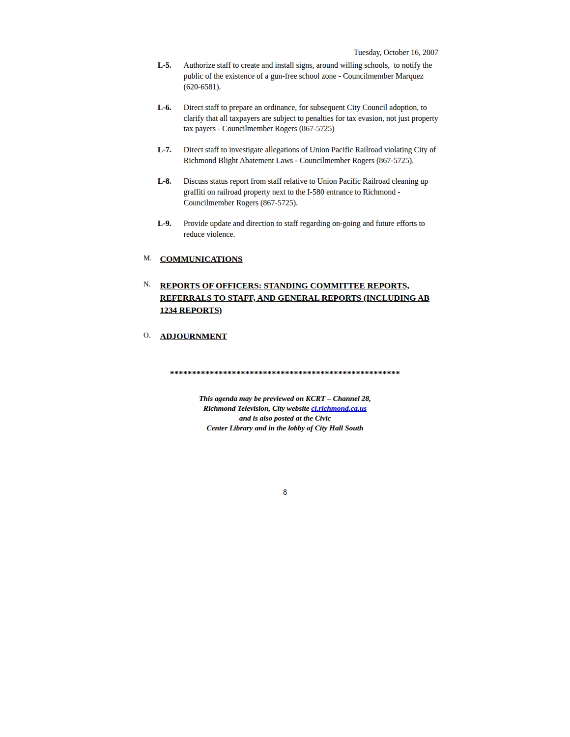Tuesday, October 16, 2007
L-5.
Authorize staff to create and install signs, around willing schools, to notify the public of the existence of a gun-free school zone - Councilmember Marquez (620-6581).
L-6.
Direct staff to prepare an ordinance, for subsequent City Council adoption, to clarify that all taxpayers are subject to penalties for tax evasion, not just property tax payers - Councilmember Rogers (867-5725)
L-7.
Direct staff to investigate allegations of Union Pacific Railroad violating City of Richmond Blight Abatement Laws - Councilmember Rogers (867-5725).
L-8.
Discuss status report from staff relative to Union Pacific Railroad cleaning up graffiti on railroad property next to the I-580 entrance to Richmond - Councilmember Rogers (867-5725).
L-9.
Provide update and direction to staff regarding on-going and future efforts to reduce violence.
M.
COMMUNICATIONS
N.
REPORTS OF OFFICERS: STANDING COMMITTEE REPORTS, REFERRALS TO STAFF, AND GENERAL REPORTS (INCLUDING AB 1234 REPORTS)
O.
ADJOURNMENT
****************************************************
This agenda may be previewed on KCRT – Channel 28,
Richmond Television, City website ci.richmond.ca.us
and is also posted at the Civic
Center Library and in the lobby of City Hall South
8